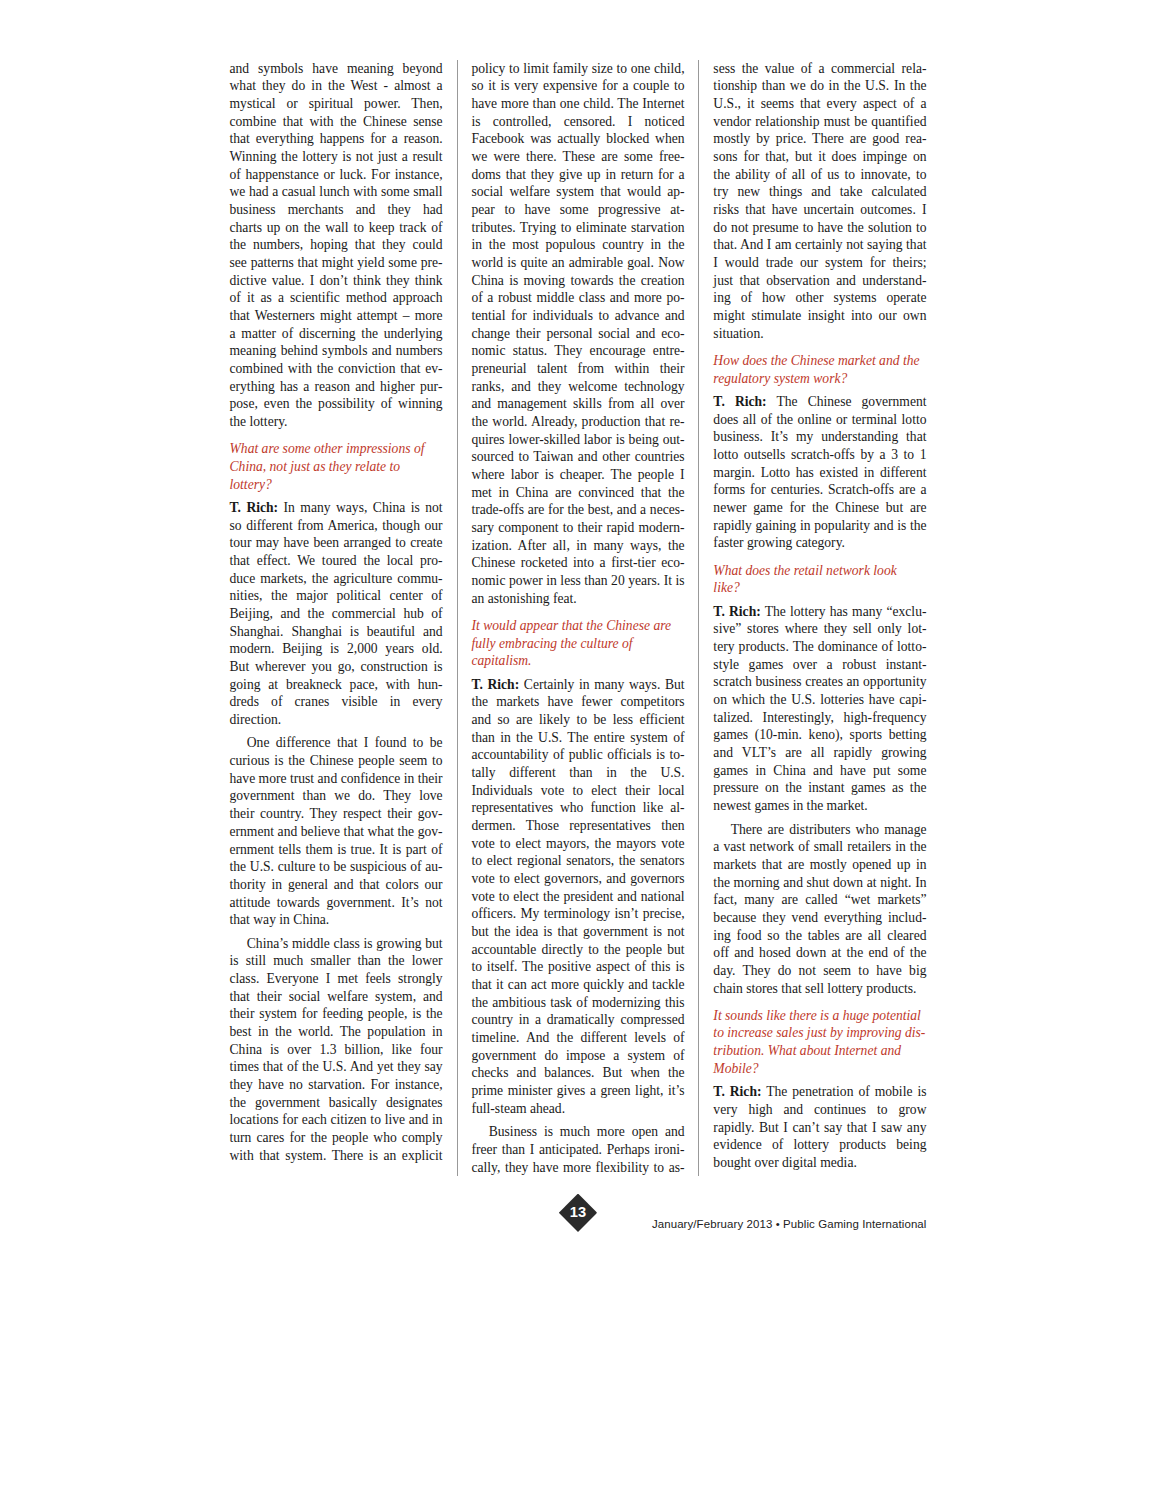and symbols have meaning beyond what they do in the West - almost a mystical or spiritual power. Then, combine that with the Chinese sense that everything happens for a reason. Winning the lottery is not just a result of happenstance or luck. For instance, we had a casual lunch with some small business merchants and they had charts up on the wall to keep track of the numbers, hoping that they could see patterns that might yield some predictive value. I don’t think they think of it as a scientific method approach that Westerners might attempt – more a matter of discerning the underlying meaning behind symbols and numbers combined with the conviction that everything has a reason and higher purpose, even the possibility of winning the lottery.
What are some other impressions of China, not just as they relate to lottery?
T. Rich: In many ways, China is not so different from America, though our tour may have been arranged to create that effect. We toured the local produce markets, the agriculture communities, the major political center of Beijing, and the commercial hub of Shanghai. Shanghai is beautiful and modern. Beijing is 2,000 years old. But wherever you go, construction is going at breakneck pace, with hundreds of cranes visible in every direction.
One difference that I found to be curious is the Chinese people seem to have more trust and confidence in their government than we do. They love their country. They respect their government and believe that what the government tells them is true. It is part of the U.S. culture to be suspicious of authority in general and that colors our attitude towards government. It’s not that way in China.
China’s middle class is growing but is still much smaller than the lower class. Everyone I met feels strongly that their social welfare system, and their system for feeding people, is the best in the world. The population in China is over 1.3 billion, like four times that of the U.S. And yet they say they have no starvation. For instance, the government basically designates locations for each citizen to live and in turn cares for the people who comply with that system. There is an explicit policy to limit family size to one child, so it is very expensive for a couple to have more than one child. The Internet is controlled, censored. I noticed Facebook was actually blocked when we were there. These are some freedoms that they give up in return for a social welfare system that would appear to have some progressive attributes. Trying to eliminate starvation in the most populous country in the world is quite an admirable goal. Now China is moving towards the creation of a robust middle class and more potential for individuals to advance and change their personal social and economic status. They encourage entrepreneurial talent from within their ranks, and they welcome technology and management skills from all over the world. Already, production that requires lower-skilled labor is being outsourced to Taiwan and other countries where labor is cheaper. The people I met in China are convinced that the trade-offs are for the best, and a necessary component to their rapid modernization. After all, in many ways, the Chinese rocketed into a first-tier economic power in less than 20 years. It is an astonishing feat.
It would appear that the Chinese are fully embracing the culture of capitalism.
T. Rich: Certainly in many ways. But the markets have fewer competitors and so are likely to be less efficient than in the U.S. The entire system of accountability of public officials is totally different than in the U.S. Individuals vote to elect their local representatives who function like aldermen. Those representatives then vote to elect mayors, the mayors vote to elect regional senators, the senators vote to elect governors, and governors vote to elect the president and national officers. My terminology isn’t precise, but the idea is that government is not accountable directly to the people but to itself. The positive aspect of this is that it can act more quickly and tackle the ambitious task of modernizing this country in a dramatically compressed timeline. And the different levels of government do impose a system of checks and balances. But when the prime minister gives a green light, it’s full-steam ahead.
Business is much more open and freer than I anticipated. Perhaps ironically, they have more flexibility to assess the value of a commercial relationship than we do in the U.S. In the U.S., it seems that every aspect of a vendor relationship must be quantified mostly by price. There are good reasons for that, but it does impinge on the ability of all of us to innovate, to try new things and take calculated risks that have uncertain outcomes. I do not presume to have the solution to that. And I am certainly not saying that I would trade our system for theirs; just that observation and understanding of how other systems operate might stimulate insight into our own situation.
How does the Chinese market and the regulatory system work?
T. Rich: The Chinese government does all of the online or terminal lotto business. It’s my understanding that lotto outsells scratch-offs by a 3 to 1 margin. Lotto has existed in different forms for centuries. Scratch-offs are a newer game for the Chinese but are rapidly gaining in popularity and is the faster growing category.
What does the retail network look like?
T. Rich: The lottery has many “exclusive” stores where they sell only lottery products. The dominance of lotto-style games over a robust instant-scratch business creates an opportunity on which the U.S. lotteries have capitalized. Interestingly, high-frequency games (10-min. keno), sports betting and VLT’s are all rapidly growing games in China and have put some pressure on the instant games as the newest games in the market.
There are distributers who manage a vast network of small retailers in the markets that are mostly opened up in the morning and shut down at night. In fact, many are called “wet markets” because they vend everything including food so the tables are all cleared off and hosed down at the end of the day. They do not seem to have big chain stores that sell lottery products.
It sounds like there is a huge potential to increase sales just by improving distribution. What about Internet and Mobile?
T. Rich: The penetration of mobile is very high and continues to grow rapidly. But I can’t say that I saw any evidence of lottery products being bought over digital media.
13
January/February 2013 • Public Gaming International